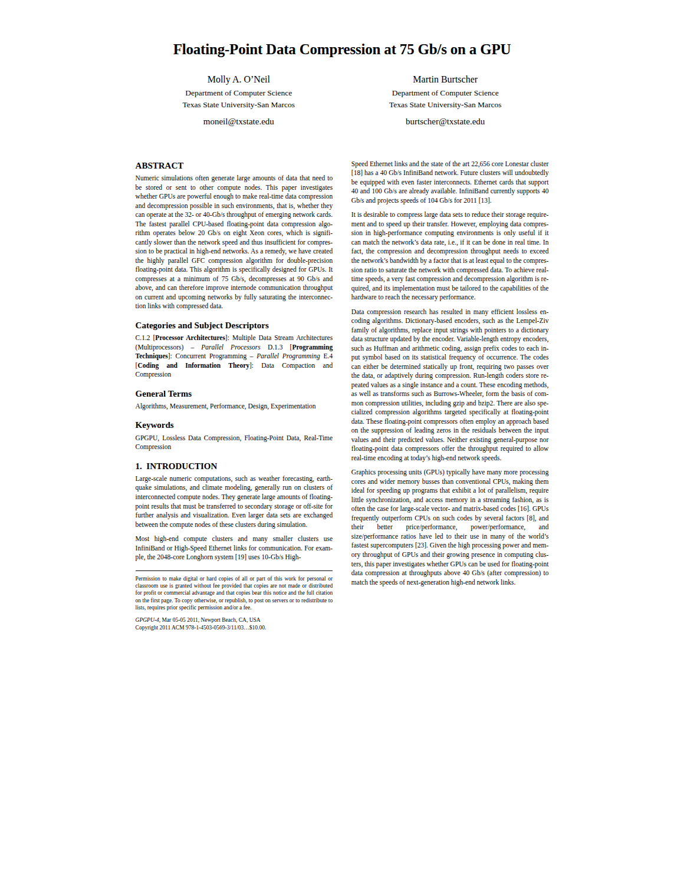Floating-Point Data Compression at 75 Gb/s on a GPU
| Molly A. O’Neil Department of Computer Science Texas State University-San Marcos moneil@txstate.edu | Martin Burtscher Department of Computer Science Texas State University-San Marcos burtscher@txstate.edu |
ABSTRACT
Numeric simulations often generate large amounts of data that need to be stored or sent to other compute nodes. This paper investigates whether GPUs are powerful enough to make real-time data compression and decompression possible in such environments, that is, whether they can operate at the 32- or 40-Gb/s throughput of emerging network cards. The fastest parallel CPU-based floating-point data compression algorithm operates below 20 Gb/s on eight Xeon cores, which is significantly slower than the network speed and thus insufficient for compression to be practical in high-end networks. As a remedy, we have created the highly parallel GFC compression algorithm for double-precision floating-point data. This algorithm is specifically designed for GPUs. It compresses at a minimum of 75 Gb/s, decompresses at 90 Gb/s and above, and can therefore improve internode communication throughput on current and upcoming networks by fully saturating the interconnection links with compressed data.
Categories and Subject Descriptors
C.1.2 [Processor Architectures]: Multiple Data Stream Architectures (Multiprocessors) – Parallel Processors D.1.3 [Programming Techniques]: Concurrent Programming – Parallel Programming E.4 [Coding and Information Theory]: Data Compaction and Compression
General Terms
Algorithms, Measurement, Performance, Design, Experimentation
Keywords
GPGPU, Lossless Data Compression, Floating-Point Data, Real-Time Compression
1. INTRODUCTION
Large-scale numeric computations, such as weather forecasting, earthquake simulations, and climate modeling, generally run on clusters of interconnected compute nodes. They generate large amounts of floating-point results that must be transferred to secondary storage or off-site for further analysis and visualization. Even larger data sets are exchanged between the compute nodes of these clusters during simulation.
Most high-end compute clusters and many smaller clusters use InfiniBand or High-Speed Ethernet links for communication. For example, the 2048-core Longhorn system [19] uses 10-Gb/s High-
Permission to make digital or hard copies of all or part of this work for personal or classroom use is granted without fee provided that copies are not made or distributed for profit or commercial advantage and that copies bear this notice and the full citation on the first page. To copy otherwise, or republish, to post on servers or to redistribute to lists, requires prior specific permission and/or a fee.
GPGPU-4, Mar 05-05 2011, Newport Beach, CA, USA
Copyright 2011 ACM 978-1-4503-0569-3/11/03…$10.00.
Speed Ethernet links and the state of the art 22,656 core Lonestar cluster [18] has a 40 Gb/s InfiniBand network. Future clusters will undoubtedly be equipped with even faster interconnects. Ethernet cards that support 40 and 100 Gb/s are already available. InfiniBand currently supports 40 Gb/s and projects speeds of 104 Gb/s for 2011 [13].
It is desirable to compress large data sets to reduce their storage requirement and to speed up their transfer. However, employing data compression in high-performance computing environments is only useful if it can match the network’s data rate, i.e., if it can be done in real time. In fact, the compression and decompression throughput needs to exceed the network’s bandwidth by a factor that is at least equal to the compression ratio to saturate the network with compressed data. To achieve real-time speeds, a very fast compression and decompression algorithm is required, and its implementation must be tailored to the capabilities of the hardware to reach the necessary performance.
Data compression research has resulted in many efficient lossless encoding algorithms. Dictionary-based encoders, such as the Lempel-Ziv family of algorithms, replace input strings with pointers to a dictionary data structure updated by the encoder. Variable-length entropy encoders, such as Huffman and arithmetic coding, assign prefix codes to each input symbol based on its statistical frequency of occurrence. The codes can either be determined statically up front, requiring two passes over the data, or adaptively during compression. Run-length coders store repeated values as a single instance and a count. These encoding methods, as well as transforms such as Burrows-Wheeler, form the basis of common compression utilities, including gzip and bzip2. There are also specialized compression algorithms targeted specifically at floating-point data. These floating-point compressors often employ an approach based on the suppression of leading zeros in the residuals between the input values and their predicted values. Neither existing general-purpose nor floating-point data compressors offer the throughput required to allow real-time encoding at today’s high-end network speeds.
Graphics processing units (GPUs) typically have many more processing cores and wider memory busses than conventional CPUs, making them ideal for speeding up programs that exhibit a lot of parallelism, require little synchronization, and access memory in a streaming fashion, as is often the case for large-scale vector- and matrix-based codes [16]. GPUs frequently outperform CPUs on such codes by several factors [8], and their better price/performance, power/performance, and size/performance ratios have led to their use in many of the world’s fastest supercomputers [23]. Given the high processing power and memory throughput of GPUs and their growing presence in computing clusters, this paper investigates whether GPUs can be used for floating-point data compression at throughputs above 40 Gb/s (after compression) to match the speeds of next-generation high-end network links.